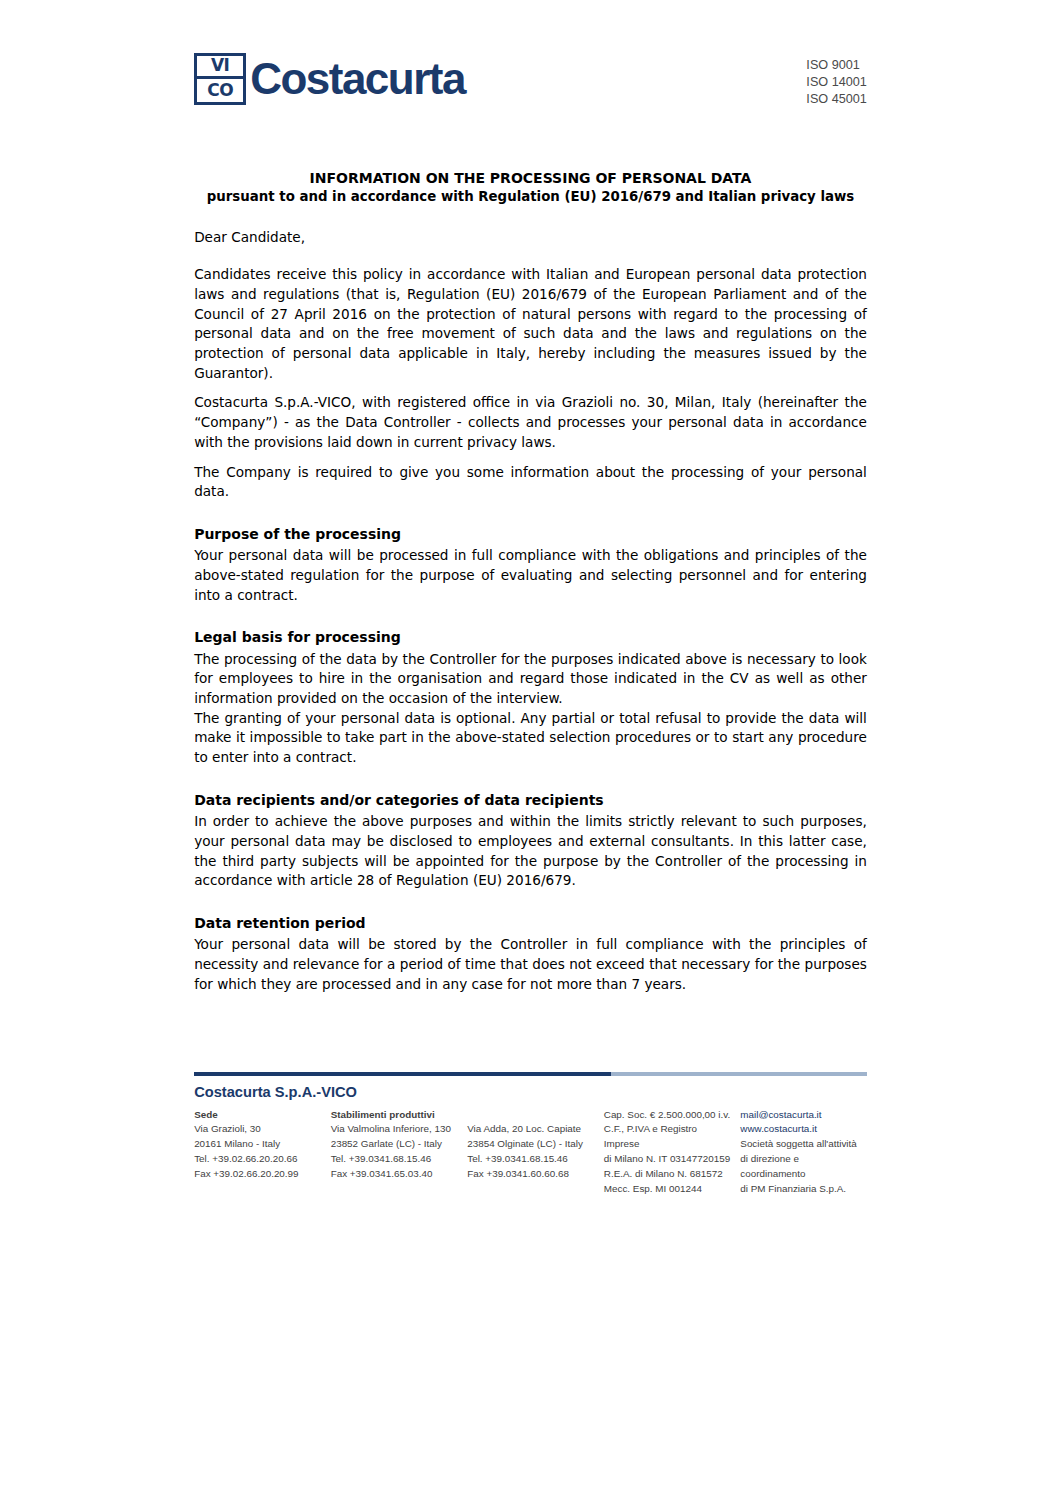VI CO
Costacurta
ISO 9001
ISO 14001
ISO 45001
INFORMATION ON THE PROCESSING OF PERSONAL DATA pursuant to and in accordance with Regulation (EU) 2016/679 and Italian privacy laws
Dear Candidate,
Candidates receive this policy in accordance with Italian and European personal data protection laws and regulations (that is, Regulation (EU) 2016/679 of the European Parliament and of the Council of 27 April 2016 on the protection of natural persons with regard to the processing of personal data and on the free movement of such data and the laws and regulations on the protection of personal data applicable in Italy, hereby including the measures issued by the Guarantor).
Costacurta S.p.A.-VICO, with registered office in via Grazioli no. 30, Milan, Italy (hereinafter the “Company”) - as the Data Controller - collects and processes your personal data in accordance with the provisions laid down in current privacy laws.
The Company is required to give you some information about the processing of your personal data.
Purpose of the processing
Your personal data will be processed in full compliance with the obligations and principles of the above-stated regulation for the purpose of evaluating and selecting personnel and for entering into a contract.
Legal basis for processing
The processing of the data by the Controller for the purposes indicated above is necessary to look for employees to hire in the organisation and regard those indicated in the CV as well as other information provided on the occasion of the interview.
The granting of your personal data is optional. Any partial or total refusal to provide the data will make it impossible to take part in the above-stated selection procedures or to start any procedure to enter into a contract.
Data recipients and/or categories of data recipients
In order to achieve the above purposes and within the limits strictly relevant to such purposes, your personal data may be disclosed to employees and external consultants. In this latter case, the third party subjects will be appointed for the purpose by the Controller of the processing in accordance with article 28 of Regulation (EU) 2016/679.
Data retention period
Your personal data will be stored by the Controller in full compliance with the principles of necessity and relevance for a period of time that does not exceed that necessary for the purposes for which they are processed and in any case for not more than 7 years.
Costacurta S.p.A.-VICO
Sede
Via Grazioli, 30
20161 Milano - Italy
Tel. +39.02.66.20.20.66
Fax +39.02.66.20.20.99
Stabilimenti produttivi
Via Valmolina Inferiore, 130
23852 Garlate (LC) - Italy
Tel. +39.0341.68.15.46
Fax +39.0341.65.03.40
Via Adda, 20 Loc. Capiate
23854 Olginate (LC) - Italy
Tel. +39.0341.68.15.46
Fax +39.0341.60.60.68
Cap. Soc. € 2.500.000,00 i.v.
C.F., P.IVA e Registro Imprese
di Milano N. IT 03147720159
R.E.A. di Milano N. 681572
Mecc. Esp. MI 001244
mail@costacurta.it
www.costacurta.it
Società soggetta all'attività
di direzione e coordinamento
di PM Finanziaria S.p.A.